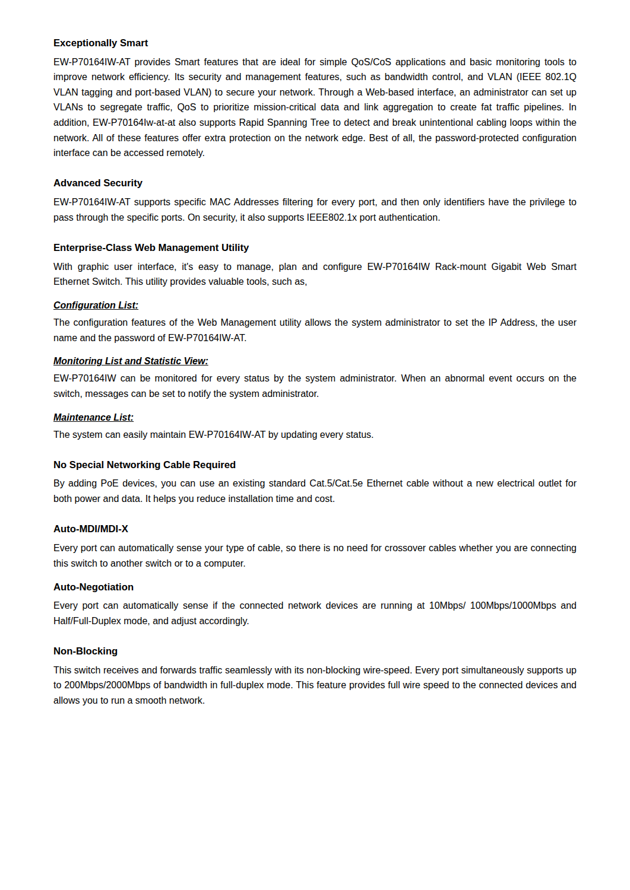Exceptionally Smart
EW-P70164IW-AT provides Smart features that are ideal for simple QoS/CoS applications and basic monitoring tools to improve network efficiency. Its security and management features, such as bandwidth control, and VLAN (IEEE 802.1Q VLAN tagging and port-based VLAN) to secure your network. Through a Web-based interface, an administrator can set up VLANs to segregate traffic, QoS to prioritize mission-critical data and link aggregation to create fat traffic pipelines. In addition, EW-P70164Iw-at-at also supports Rapid Spanning Tree to detect and break unintentional cabling loops within the network. All of these features offer extra protection on the network edge. Best of all, the password-protected configuration interface can be accessed remotely.
Advanced Security
EW-P70164IW-AT supports specific MAC Addresses filtering for every port, and then only identifiers have the privilege to pass through the specific ports. On security, it also supports IEEE802.1x port authentication.
Enterprise-Class Web Management Utility
With graphic user interface, it's easy to manage, plan and configure EW-P70164IW Rack-mount Gigabit Web Smart Ethernet Switch. This utility provides valuable tools, such as,
Configuration List:
The configuration features of the Web Management utility allows the system administrator to set the IP Address, the user name and the password of EW-P70164IW-AT.
Monitoring List and Statistic View:
EW-P70164IW can be monitored for every status by the system administrator. When an abnormal event occurs on the switch, messages can be set to notify the system administrator.
Maintenance List:
The system can easily maintain EW-P70164IW-AT by updating every status.
No Special Networking Cable Required
By adding PoE devices, you can use an existing standard Cat.5/Cat.5e Ethernet cable without a new electrical outlet for both power and data. It helps you reduce installation time and cost.
Auto-MDI/MDI-X
Every port can automatically sense your type of cable, so there is no need for crossover cables whether you are connecting this switch to another switch or to a computer.
Auto-Negotiation
Every port can automatically sense if the connected network devices are running at 10Mbps/ 100Mbps/1000Mbps and Half/Full-Duplex mode, and adjust accordingly.
Non-Blocking
This switch receives and forwards traffic seamlessly with its non-blocking wire-speed. Every port simultaneously supports up to 200Mbps/2000Mbps of bandwidth in full-duplex mode. This feature provides full wire speed to the connected devices and allows you to run a smooth network.